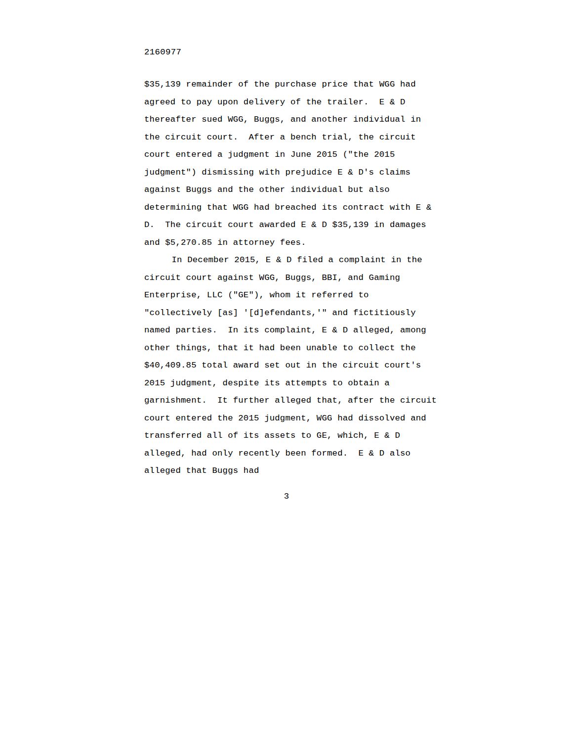2160977
$35,139 remainder of the purchase price that WGG had agreed to pay upon delivery of the trailer. E & D thereafter sued WGG, Buggs, and another individual in the circuit court. After a bench trial, the circuit court entered a judgment in June 2015 ("the 2015 judgment") dismissing with prejudice E & D's claims against Buggs and the other individual but also determining that WGG had breached its contract with E & D. The circuit court awarded E & D $35,139 in damages and $5,270.85 in attorney fees.
In December 2015, E & D filed a complaint in the circuit court against WGG, Buggs, BBI, and Gaming Enterprise, LLC ("GE"), whom it referred to "collectively [as] '[d]efendants,'" and fictitiously named parties. In its complaint, E & D alleged, among other things, that it had been unable to collect the $40,409.85 total award set out in the circuit court's 2015 judgment, despite its attempts to obtain a garnishment. It further alleged that, after the circuit court entered the 2015 judgment, WGG had dissolved and transferred all of its assets to GE, which, E & D alleged, had only recently been formed. E & D also alleged that Buggs had
3